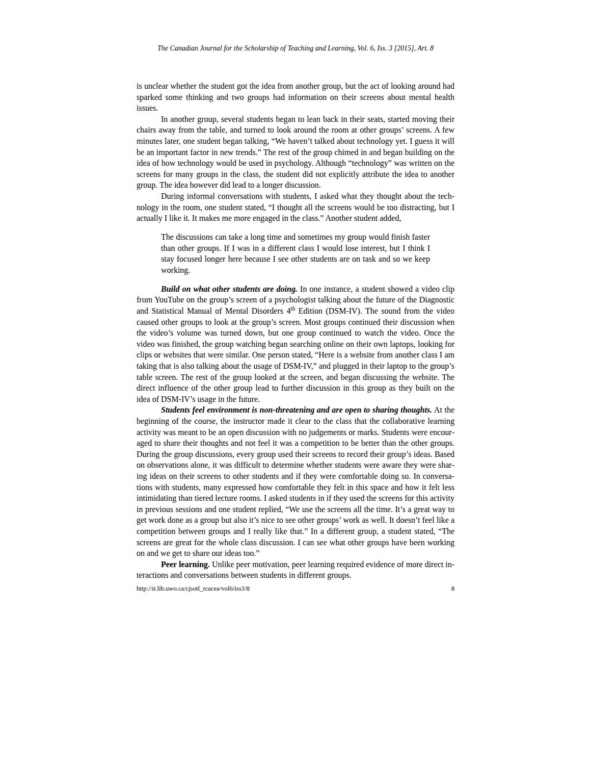The Canadian Journal for the Scholarship of Teaching and Learning, Vol. 6, Iss. 3 [2015], Art. 8
is unclear whether the student got the idea from another group, but the act of looking around had sparked some thinking and two groups had information on their screens about mental health issues.
In another group, several students began to lean back in their seats, started moving their chairs away from the table, and turned to look around the room at other groups’ screens. A few minutes later, one student began talking, “We haven’t talked about technology yet. I guess it will be an important factor in new trends.” The rest of the group chimed in and began building on the idea of how technology would be used in psychology. Although “technology” was written on the screens for many groups in the class, the student did not explicitly attribute the idea to another group. The idea however did lead to a longer discussion.
During informal conversations with students, I asked what they thought about the technology in the room, one student stated, “I thought all the screens would be too distracting, but I actually I like it. It makes me more engaged in the class.” Another student added,
The discussions can take a long time and sometimes my group would finish faster than other groups. If I was in a different class I would lose interest, but I think I stay focused longer here because I see other students are on task and so we keep working.
Build on what other students are doing. In one instance, a student showed a video clip from YouTube on the group’s screen of a psychologist talking about the future of the Diagnostic and Statistical Manual of Mental Disorders 4th Edition (DSM-IV). The sound from the video caused other groups to look at the group’s screen. Most groups continued their discussion when the video’s volume was turned down, but one group continued to watch the video. Once the video was finished, the group watching began searching online on their own laptops, looking for clips or websites that were similar. One person stated, “Here is a website from another class I am taking that is also talking about the usage of DSM-IV,” and plugged in their laptop to the group’s table screen. The rest of the group looked at the screen, and began discussing the website. The direct influence of the other group lead to further discussion in this group as they built on the idea of DSM-IV’s usage in the future.
Students feel environment is non-threatening and are open to sharing thoughts. At the beginning of the course, the instructor made it clear to the class that the collaborative learning activity was meant to be an open discussion with no judgements or marks. Students were encouraged to share their thoughts and not feel it was a competition to be better than the other groups. During the group discussions, every group used their screens to record their group’s ideas. Based on observations alone, it was difficult to determine whether students were aware they were sharing ideas on their screens to other students and if they were comfortable doing so. In conversations with students, many expressed how comfortable they felt in this space and how it felt less intimidating than tiered lecture rooms. I asked students in if they used the screens for this activity in previous sessions and one student replied, “We use the screens all the time. It’s a great way to get work done as a group but also it’s nice to see other groups’ work as well. It doesn’t feel like a competition between groups and I really like that.” In a different group, a student stated, “The screens are great for the whole class discussion. I can see what other groups have been working on and we get to share our ideas too.”
Peer learning. Unlike peer motivation, peer learning required evidence of more direct interactions and conversations between students in different groups.
http://ir.lib.uwo.ca/cjsotl_rcacea/vol6/iss3/8 8